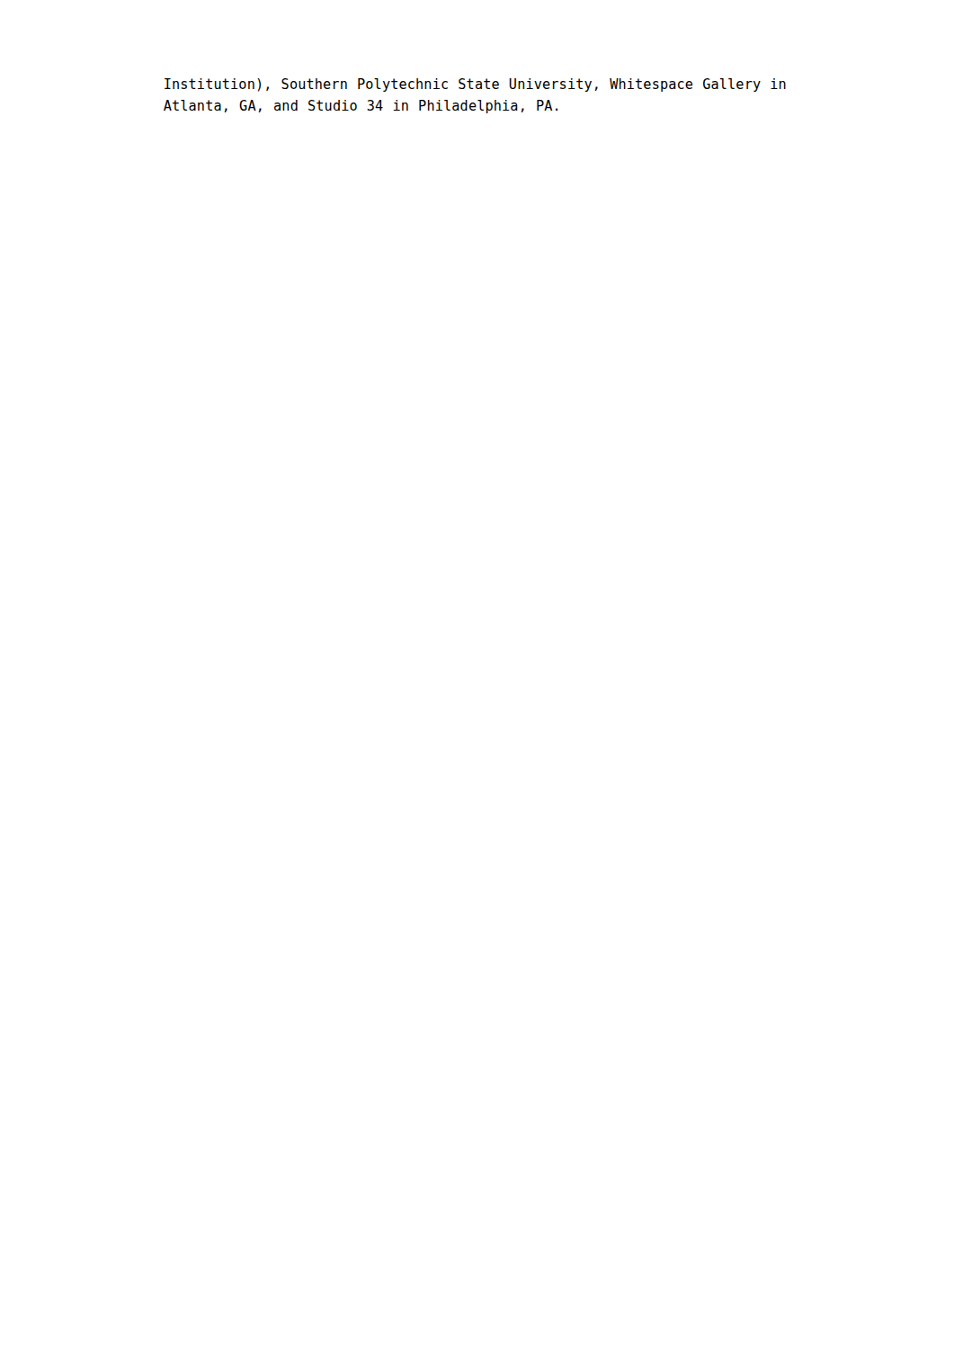Institution), Southern Polytechnic State University, Whitespace Gallery in Atlanta, GA, and Studio 34 in Philadelphia, PA.